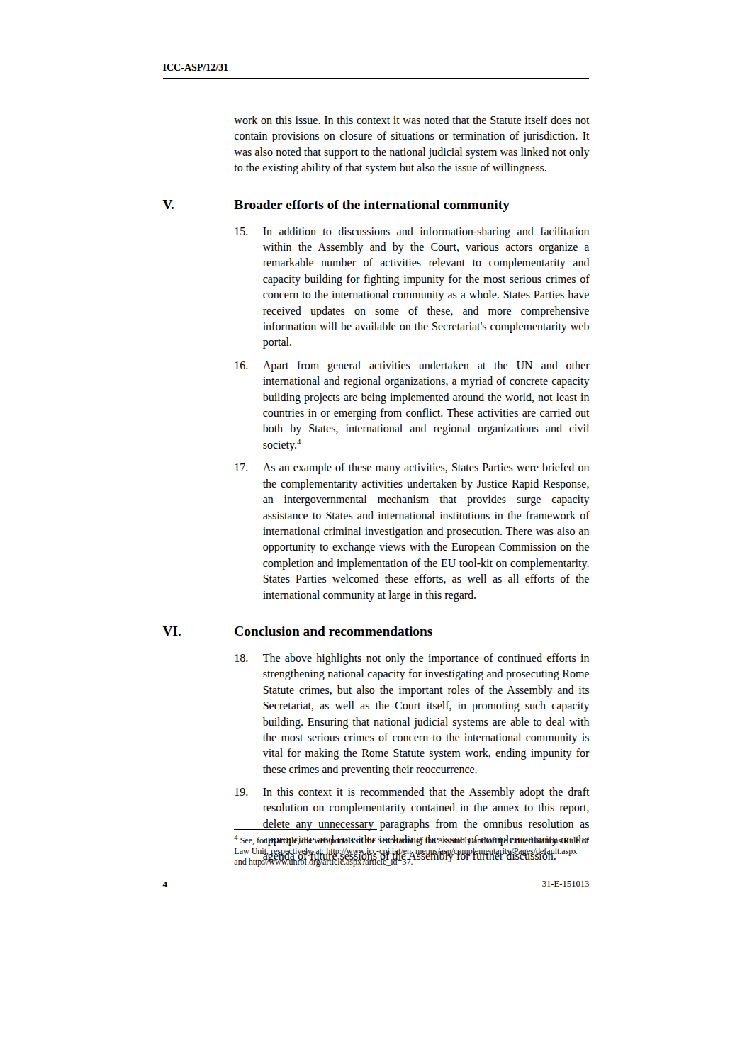ICC-ASP/12/31
work on this issue. In this context it was noted that the Statute itself does not contain provisions on closure of situations or termination of jurisdiction. It was also noted that support to the national judicial system was linked not only to the existing ability of that system but also the issue of willingness.
V.
Broader efforts of the international community
15.
In addition to discussions and information-sharing and facilitation within the Assembly and by the Court, various actors organize a remarkable number of activities relevant to complementarity and capacity building for fighting impunity for the most serious crimes of concern to the international community as a whole. States Parties have received updates on some of these, and more comprehensive information will be available on the Secretariat's complementarity web portal.
16.
Apart from general activities undertaken at the UN and other international and regional organizations, a myriad of concrete capacity building projects are being implemented around the world, not least in countries in or emerging from conflict. These activities are carried out both by States, international and regional organizations and civil society.4
17.
As an example of these many activities, States Parties were briefed on the complementarity activities undertaken by Justice Rapid Response, an intergovernmental mechanism that provides surge capacity assistance to States and international institutions in the framework of international criminal investigation and prosecution. There was also an opportunity to exchange views with the European Commission on the completion and implementation of the EU tool-kit on complementarity. States Parties welcomed these efforts, as well as all efforts of the international community at large in this regard.
VI.
Conclusion and recommendations
18.
The above highlights not only the importance of continued efforts in strengthening national capacity for investigating and prosecuting Rome Statute crimes, but also the important roles of the Assembly and its Secretariat, as well as the Court itself, in promoting such capacity building. Ensuring that national judicial systems are able to deal with the most serious crimes of concern to the international community is vital for making the Rome Statute system work, ending impunity for these crimes and preventing their reoccurrence.
19.
In this context it is recommended that the Assembly adopt the draft resolution on complementarity contained in the annex to this report, delete any unnecessary paragraphs from the omnibus resolution as appropriate and consider including the issue of complementarity on the agenda of future sessions of the Assembly for further discussion.
4 See, for example, the web portals of the Secretariat of the Assembly and of the United Nations Rule of Law Unit, respectively, at: http://www.icc-cpi.int/en_menus/asp/complementarity/Pages/default.aspx and http://www.unrol.org/article.aspx?article_id=37.
4
31-E-151013